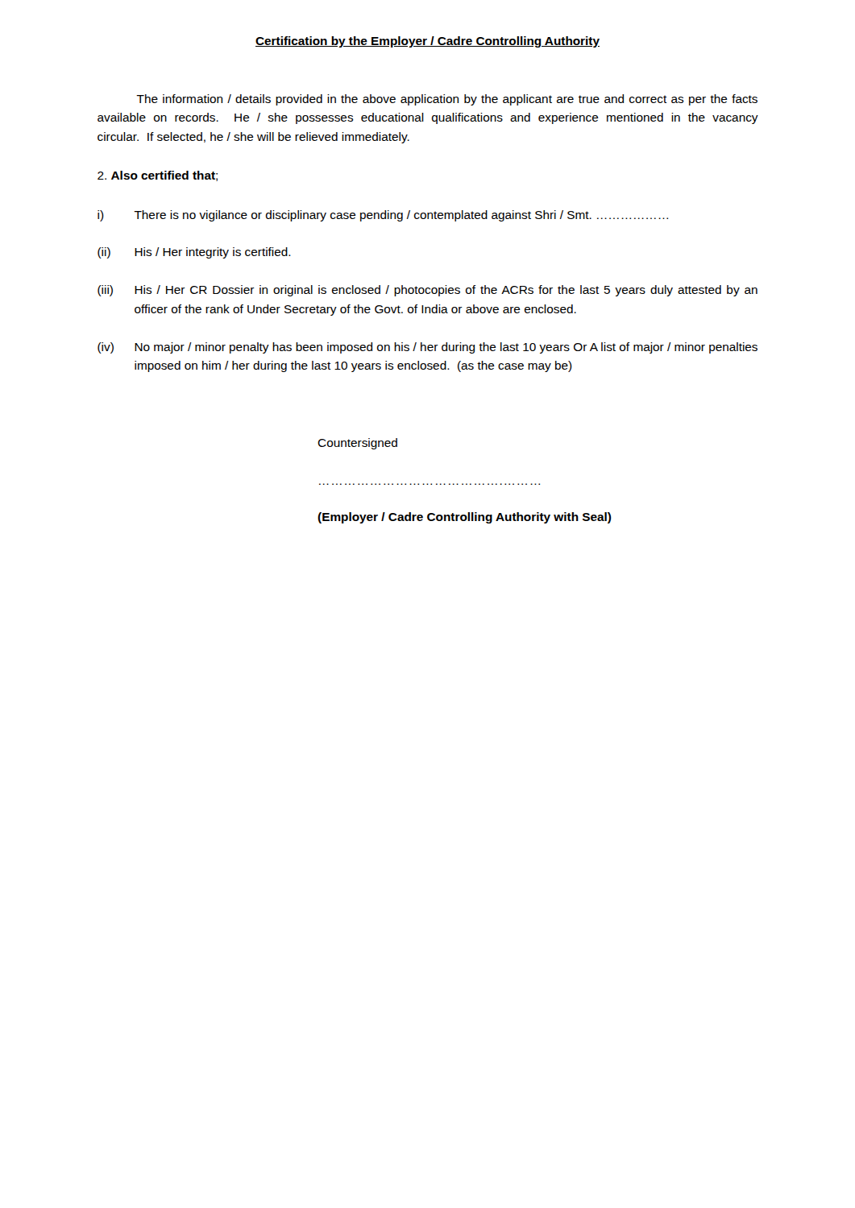Certification by the Employer / Cadre Controlling Authority
The information / details provided in the above application by the applicant are true and correct as per the facts available on records. He / she possesses educational qualifications and experience mentioned in the vacancy circular. If selected, he / she will be relieved immediately.
2. Also certified that;
| i) | There is no vigilance or disciplinary case pending / contemplated against Shri / Smt. ……………… |
| (ii) | His / Her integrity is certified. |
| (iii) | His / Her CR Dossier in original is enclosed / photocopies of the ACRs for the last 5 years duly attested by an officer of the rank of Under Secretary of the Govt. of India or above are enclosed. |
| (iv) | No major / minor penalty has been imposed on his / her during the last 10 years Or A list of major / minor penalties imposed on him / her during the last 10 years is enclosed. (as the case may be) |
Countersigned
…………………………………….………
(Employer / Cadre Controlling Authority with Seal)